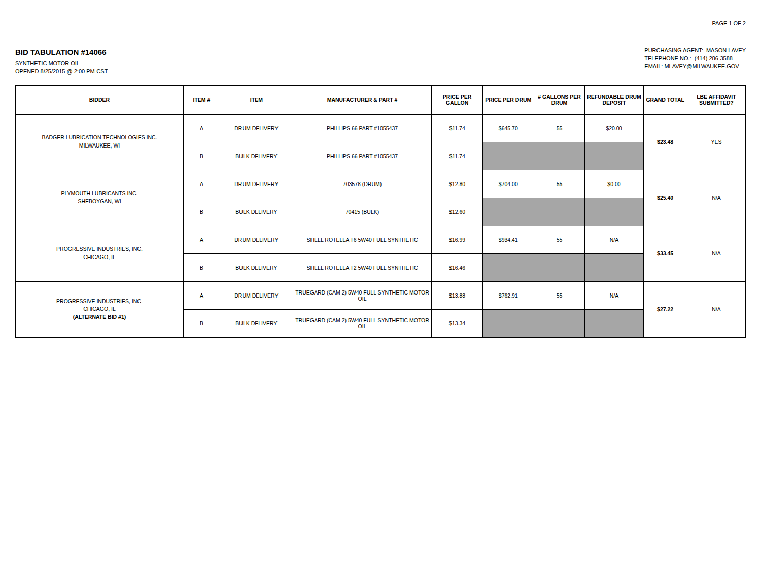PAGE 1 OF 2
BID TABULATION #14066
SYNTHETIC MOTOR OIL
OPENED 8/25/2015 @ 2:00 PM-CST
PURCHASING AGENT: MASON LAVEY
TELEPHONE NO.: (414) 286-3588
EMAIL: MLAVEY@MILWAUKEE.GOV
| BIDDER | ITEM # | ITEM | MANUFACTURER & PART # | PRICE PER GALLON | PRICE PER DRUM | # GALLONS PER DRUM | REFUNDABLE DRUM DEPOSIT | GRAND TOTAL | LBE AFFIDAVIT SUBMITTED? |
| --- | --- | --- | --- | --- | --- | --- | --- | --- | --- |
| BADGER LUBRICATION TECHNOLOGIES INC. MILWAUKEE, WI | A | DRUM DELIVERY | PHILLIPS 66 PART #1055437 | $11.74 | $645.70 | 55 | $20.00 | $23.48 | YES |
| B | BULK DELIVERY | PHILLIPS 66 PART #1055437 | $11.74 | | | |
| PLYMOUTH LUBRICANTS INC. SHEBOYGAN, WI | A | DRUM DELIVERY | 703578 (DRUM) | $12.80 | $704.00 | 55 | $0.00 | $25.40 | N/A |
| B | BULK DELIVERY | 70415 (BULK) | $12.60 | | | |
| PROGRESSIVE INDUSTRIES, INC. CHICAGO, IL | A | DRUM DELIVERY | SHELL ROTELLA T6 5W40 FULL SYNTHETIC | $16.99 | $934.41 | 55 | N/A | $33.45 | N/A |
| B | BULK DELIVERY | SHELL ROTELLA T2 5W40 FULL SYNTHETIC | $16.46 | | | |
| PROGRESSIVE INDUSTRIES, INC. CHICAGO, IL (ALTERNATE BID #1) | A | DRUM DELIVERY | TRUEGARD (CAM 2) 5W40 FULL SYNTHETIC MOTOR OIL | $13.88 | $762.91 | 55 | N/A | $27.22 | N/A |
| B | BULK DELIVERY | TRUEGARD (CAM 2) 5W40 FULL SYNTHETIC MOTOR OIL | $13.34 | | | |